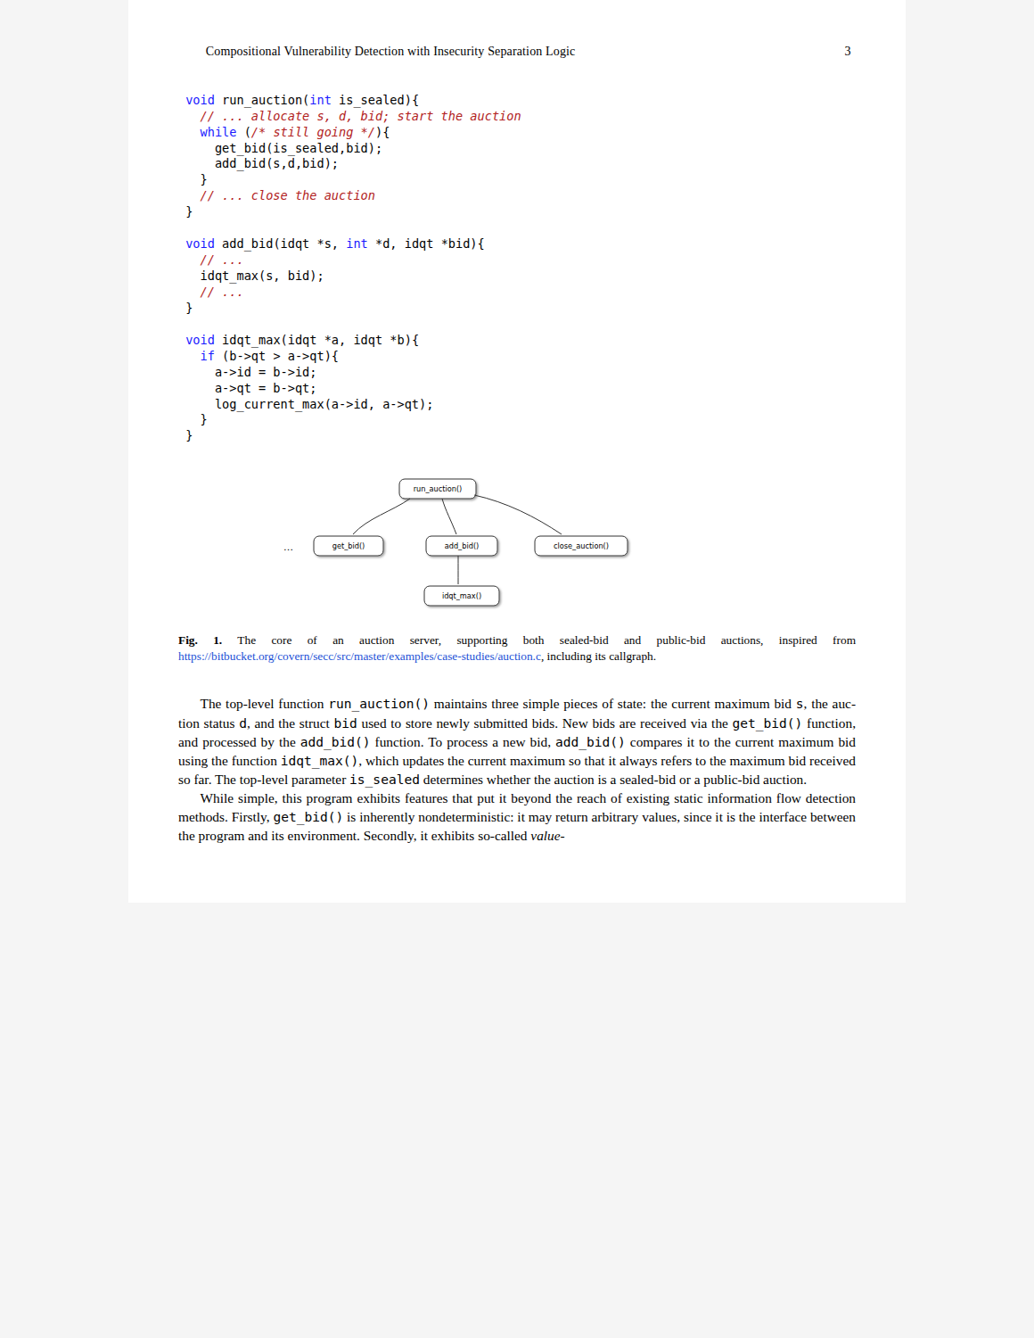Compositional Vulnerability Detection with Insecurity Separation Logic 3
void run_auction(int is_sealed){
  // ... allocate s, d, bid; start the auction
  while (/* still going */){
    get_bid(is_sealed,bid);
    add_bid(s,d,bid);
  }
  // ... close the auction
}

void add_bid(idqt *s, int *d, idqt *bid){
  // ...
  idqt_max(s, bid);
  // ...
}

void idqt_max(idqt *a, idqt *b){
  if (b->qt > a->qt){
    a->id = b->id;
    a->qt = b->qt;
    log_current_max(a->id, a->qt);
  }
}
run_auction() get_bid() add_bid() close_auction() idqt_max() …
Fig. 1. The core of an auction server, supporting both sealed-bid and public-bid auctions, inspired from https://bitbucket.org/covern/secc/src/master/examples/case-studies/auction.c, including its callgraph.
The top-level function run_auction() maintains three simple pieces of state: the current maximum bid s, the auction status d, and the struct bid used to store newly submitted bids. New bids are received via the get_bid() function, and processed by the add_bid() function. To process a new bid, add_bid() compares it to the current maximum bid using the function idqt_max(), which updates the current maximum so that it always refers to the maximum bid received so far. The top-level parameter is_sealed determines whether the auction is a sealed-bid or a public-bid auction.
While simple, this program exhibits features that put it beyond the reach of existing static information flow detection methods. Firstly, get_bid() is inherently nondeterministic: it may return arbitrary values, since it is the interface between the program and its environment. Secondly, it exhibits so-called value-